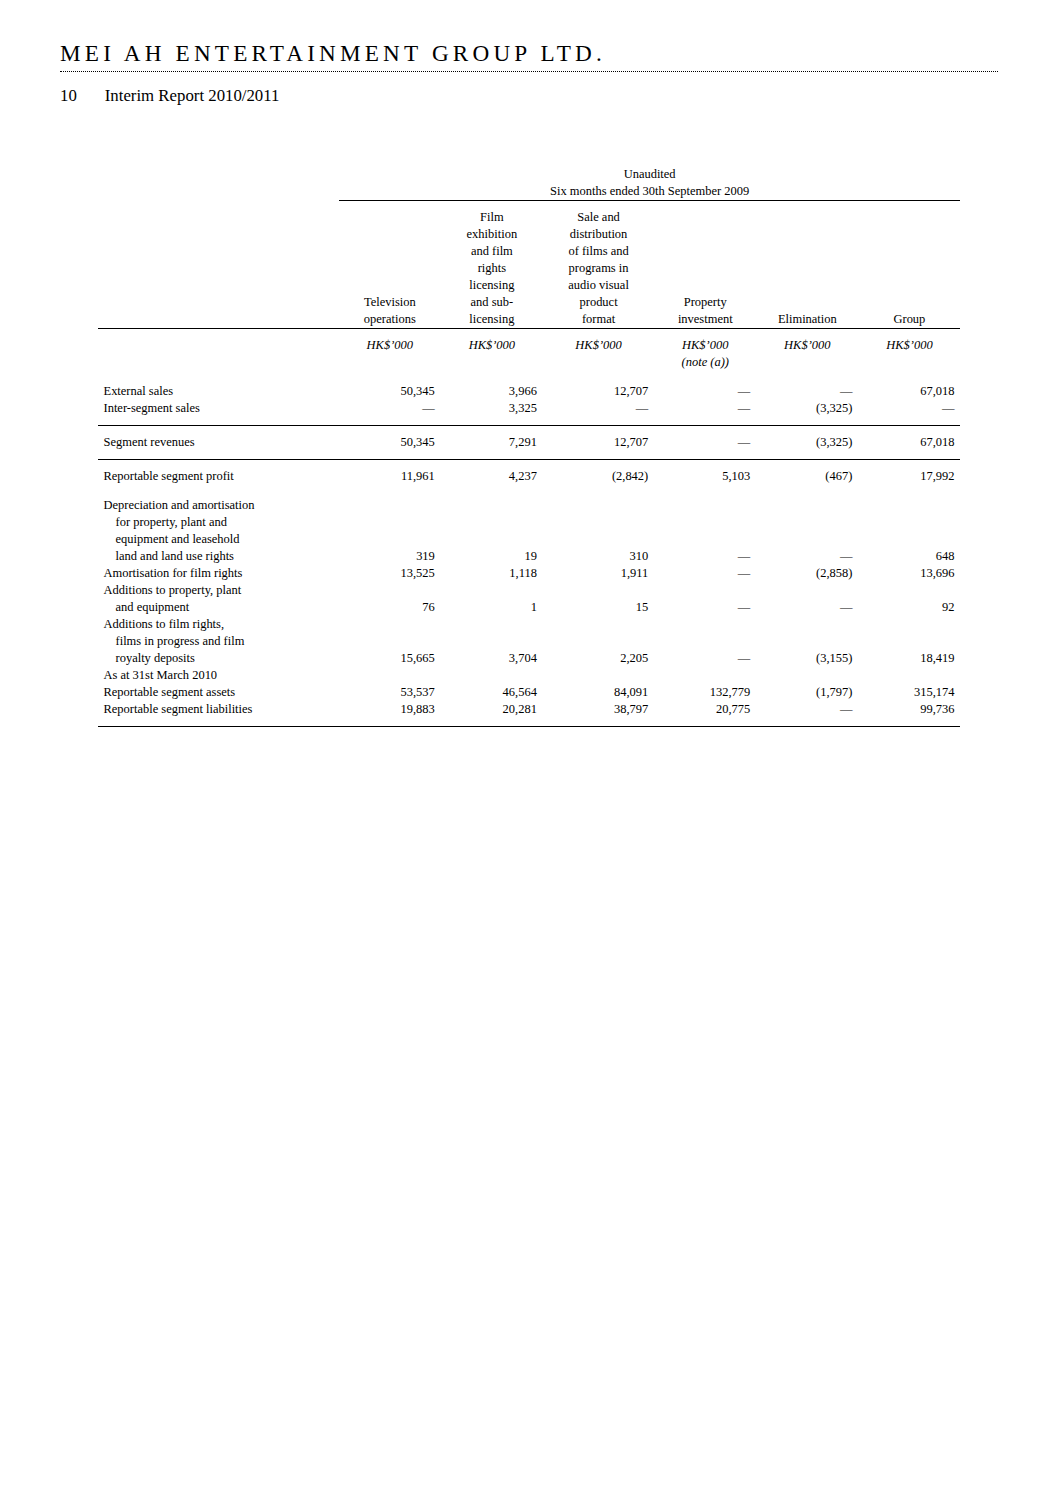MEI AH ENTERTAINMENT GROUP LTD.
10 Interim Report 2010/2011
| | Unaudited |
| | Six months ended 30th September 2009 |
| | | Film | Sale and | | | |
| | | exhibition | distribution | | | |
| | | and film | of films and | | | |
| | | rights | programs in | | | |
| | | licensing | audio visual | | | |
| | Television | and sub- | product | Property | | |
| | operations | licensing | format | investment | Elimination | Group |
| | HK$’000 | HK$’000 | HK$’000 | HK$’000 | HK$’000 | HK$’000 |
| | | | | (note (a)) | | |
| External sales | 50,345 | 3,966 | 12,707 | — | — | 67,018 |
| Inter-segment sales | — | 3,325 | — | — | (3,325) | — |
| Segment revenues | 50,345 | 7,291 | 12,707 | — | (3,325) | 67,018 |
| Reportable segment profit | 11,961 | 4,237 | (2,842) | 5,103 | (467) | 17,992 |
| Depreciation and amortisation | | | | | | |
| for property, plant and | | | | | | |
| equipment and leasehold | | | | | | |
| land and land use rights | 319 | 19 | 310 | — | — | 648 |
| Amortisation for film rights | 13,525 | 1,118 | 1,911 | — | (2,858) | 13,696 |
| Additions to property, plant | | | | | | |
| and equipment | 76 | 1 | 15 | — | — | 92 |
| Additions to film rights, | | | | | | |
| films in progress and film | | | | | | |
| royalty deposits | 15,665 | 3,704 | 2,205 | — | (3,155) | 18,419 |
| As at 31st March 2010 | | | | | | |
| Reportable segment assets | 53,537 | 46,564 | 84,091 | 132,779 | (1,797) | 315,174 |
| Reportable segment liabilities | 19,883 | 20,281 | 38,797 | 20,775 | — | 99,736 |